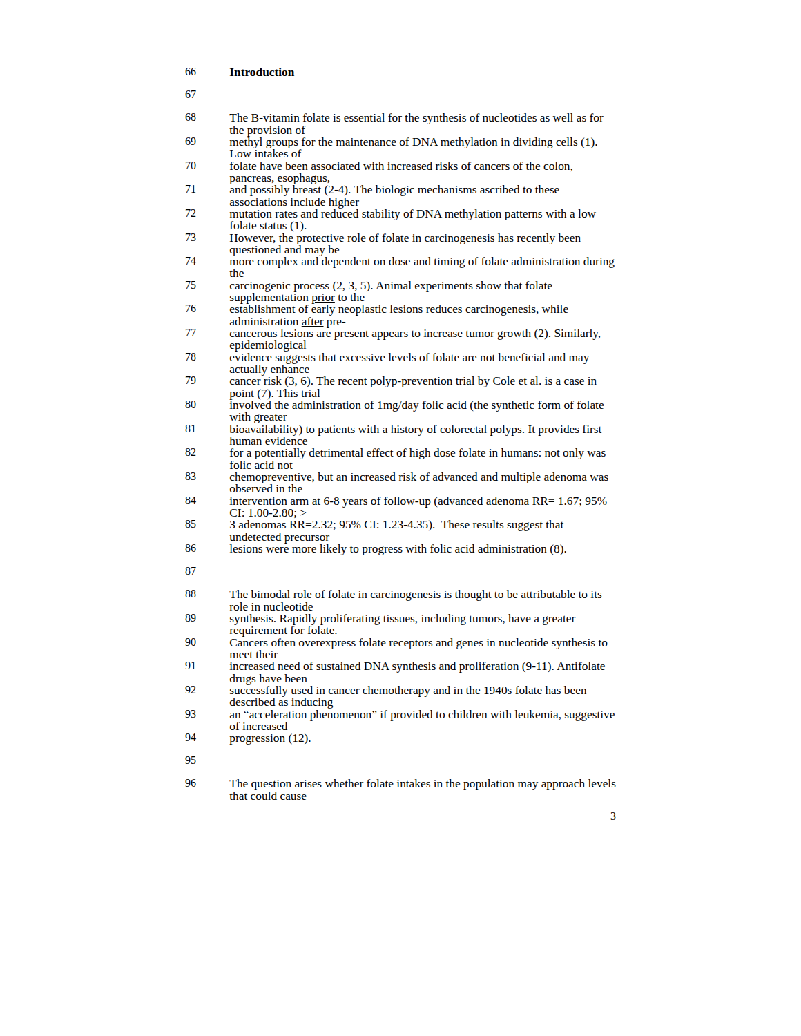66
Introduction
67
68
The B-vitamin folate is essential for the synthesis of nucleotides as well as for the provision of
69
methyl groups for the maintenance of DNA methylation in dividing cells (1). Low intakes of
70
folate have been associated with increased risks of cancers of the colon, pancreas, esophagus,
71
and possibly breast (2-4). The biologic mechanisms ascribed to these associations include higher
72
mutation rates and reduced stability of DNA methylation patterns with a low folate status (1).
73
However, the protective role of folate in carcinogenesis has recently been questioned and may be
74
more complex and dependent on dose and timing of folate administration during the
75
carcinogenic process (2, 3, 5). Animal experiments show that folate supplementation prior to the
76
establishment of early neoplastic lesions reduces carcinogenesis, while administration after pre-
77
cancerous lesions are present appears to increase tumor growth (2). Similarly, epidemiological
78
evidence suggests that excessive levels of folate are not beneficial and may actually enhance
79
cancer risk (3, 6). The recent polyp-prevention trial by Cole et al. is a case in point (7). This trial
80
involved the administration of 1mg/day folic acid (the synthetic form of folate with greater
81
bioavailability) to patients with a history of colorectal polyps. It provides first human evidence
82
for a potentially detrimental effect of high dose folate in humans: not only was folic acid not
83
chemopreventive, but an increased risk of advanced and multiple adenoma was observed in the
84
intervention arm at 6-8 years of follow-up (advanced adenoma RR= 1.67; 95% CI: 1.00-2.80; >
85
3 adenomas RR=2.32; 95% CI: 1.23-4.35). These results suggest that undetected precursor
86
lesions were more likely to progress with folic acid administration (8).
87
88
The bimodal role of folate in carcinogenesis is thought to be attributable to its role in nucleotide
89
synthesis. Rapidly proliferating tissues, including tumors, have a greater requirement for folate.
90
Cancers often overexpress folate receptors and genes in nucleotide synthesis to meet their
91
increased need of sustained DNA synthesis and proliferation (9-11). Antifolate drugs have been
92
successfully used in cancer chemotherapy and in the 1940s folate has been described as inducing
93
an “acceleration phenomenon” if provided to children with leukemia, suggestive of increased
94
progression (12).
95
96
The question arises whether folate intakes in the population may approach levels that could cause
3